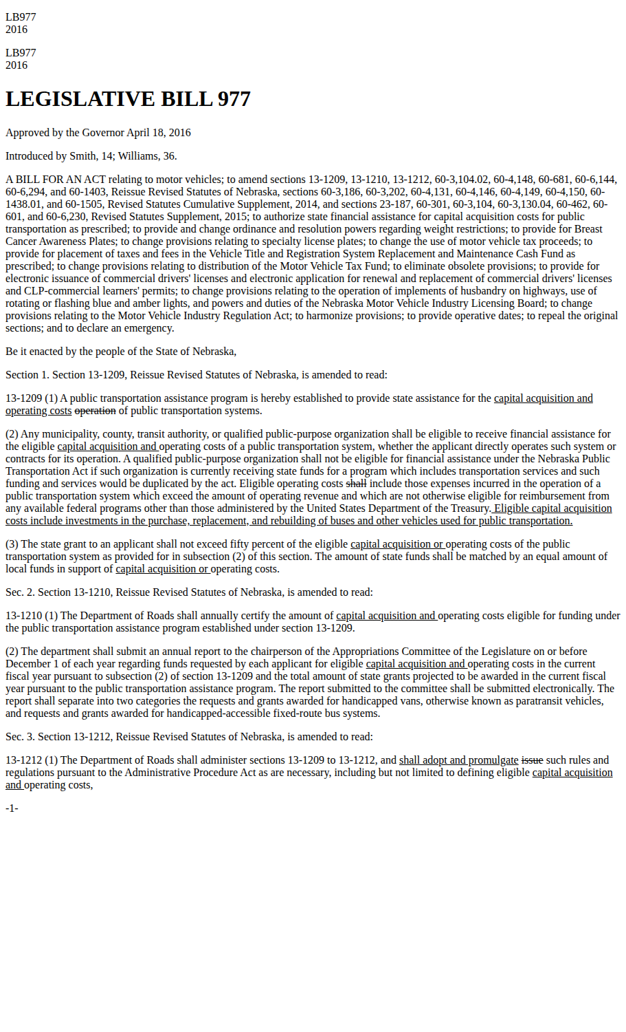LB977
2016
LB977
2016
LEGISLATIVE BILL 977
Approved by the Governor April 18, 2016
Introduced by Smith, 14; Williams, 36.
A BILL FOR AN ACT relating to motor vehicles; to amend sections 13-1209, 13-1210, 13-1212, 60-3,104.02, 60-4,148, 60-681, 60-6,144, 60-6,294, and 60-1403, Reissue Revised Statutes of Nebraska, sections 60-3,186, 60-3,202, 60-4,131, 60-4,146, 60-4,149, 60-4,150, 60-1438.01, and 60-1505, Revised Statutes Cumulative Supplement, 2014, and sections 23-187, 60-301, 60-3,104, 60-3,130.04, 60-462, 60-601, and 60-6,230, Revised Statutes Supplement, 2015; to authorize state financial assistance for capital acquisition costs for public transportation as prescribed; to provide and change ordinance and resolution powers regarding weight restrictions; to provide for Breast Cancer Awareness Plates; to change provisions relating to specialty license plates; to change the use of motor vehicle tax proceeds; to provide for placement of taxes and fees in the Vehicle Title and Registration System Replacement and Maintenance Cash Fund as prescribed; to change provisions relating to distribution of the Motor Vehicle Tax Fund; to eliminate obsolete provisions; to provide for electronic issuance of commercial drivers' licenses and electronic application for renewal and replacement of commercial drivers' licenses and CLP-commercial learners' permits; to change provisions relating to the operation of implements of husbandry on highways, use of rotating or flashing blue and amber lights, and powers and duties of the Nebraska Motor Vehicle Industry Licensing Board; to change provisions relating to the Motor Vehicle Industry Regulation Act; to harmonize provisions; to provide operative dates; to repeal the original sections; and to declare an emergency.
Be it enacted by the people of the State of Nebraska,
Section 1. Section 13-1209, Reissue Revised Statutes of Nebraska, is amended to read:
13-1209 (1) A public transportation assistance program is hereby established to provide state assistance for the capital acquisition and operating costs operation of public transportation systems.
(2) Any municipality, county, transit authority, or qualified public-purpose organization shall be eligible to receive financial assistance for the eligible capital acquisition and operating costs of a public transportation system, whether the applicant directly operates such system or contracts for its operation. A qualified public-purpose organization shall not be eligible for financial assistance under the Nebraska Public Transportation Act if such organization is currently receiving state funds for a program which includes transportation services and such funding and services would be duplicated by the act. Eligible operating costs shall include those expenses incurred in the operation of a public transportation system which exceed the amount of operating revenue and which are not otherwise eligible for reimbursement from any available federal programs other than those administered by the United States Department of the Treasury. Eligible capital acquisition costs include investments in the purchase, replacement, and rebuilding of buses and other vehicles used for public transportation.
(3) The state grant to an applicant shall not exceed fifty percent of the eligible capital acquisition or operating costs of the public transportation system as provided for in subsection (2) of this section. The amount of state funds shall be matched by an equal amount of local funds in support of capital acquisition or operating costs.
Sec. 2. Section 13-1210, Reissue Revised Statutes of Nebraska, is amended to read:
13-1210 (1) The Department of Roads shall annually certify the amount of capital acquisition and operating costs eligible for funding under the public transportation assistance program established under section 13-1209.
(2) The department shall submit an annual report to the chairperson of the Appropriations Committee of the Legislature on or before December 1 of each year regarding funds requested by each applicant for eligible capital acquisition and operating costs in the current fiscal year pursuant to subsection (2) of section 13-1209 and the total amount of state grants projected to be awarded in the current fiscal year pursuant to the public transportation assistance program. The report submitted to the committee shall be submitted electronically. The report shall separate into two categories the requests and grants awarded for handicapped vans, otherwise known as paratransit vehicles, and requests and grants awarded for handicapped-accessible fixed-route bus systems.
Sec. 3. Section 13-1212, Reissue Revised Statutes of Nebraska, is amended to read:
13-1212 (1) The Department of Roads shall administer sections 13-1209 to 13-1212, and shall adopt and promulgate issue such rules and regulations pursuant to the Administrative Procedure Act as are necessary, including but not limited to defining eligible capital acquisition and operating costs,
-1-